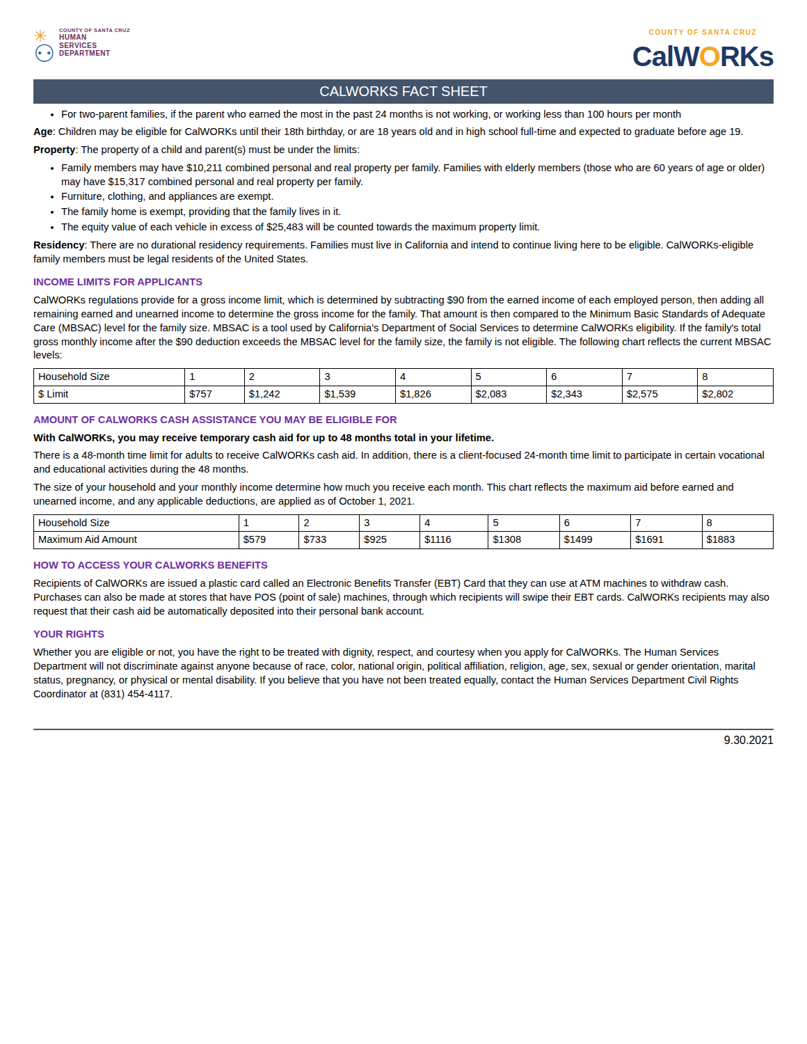✳
⚇
COUNTY OF SANTA CRUZ
HUMAN
SERVICES
DEPARTMENT
COUNTY OF SANTA CRUZ
CalWORKs
CALWORKS FACT SHEET
For two-parent families, if the parent who earned the most in the past 24 months is not working, or working less than 100 hours per month
Age: Children may be eligible for CalWORKs until their 18th birthday, or are 18 years old and in high school full-time and expected to graduate before age 19.
Property: The property of a child and parent(s) must be under the limits:
Family members may have $10,211 combined personal and real property per family. Families with elderly members (those who are 60 years of age or older) may have $15,317 combined personal and real property per family.
Furniture, clothing, and appliances are exempt.
The family home is exempt, providing that the family lives in it.
The equity value of each vehicle in excess of $25,483 will be counted towards the maximum property limit.
Residency: There are no durational residency requirements. Families must live in California and intend to continue living here to be eligible. CalWORKs-eligible family members must be legal residents of the United States.
Income Limits for Applicants
CalWORKs regulations provide for a gross income limit, which is determined by subtracting $90 from the earned income of each employed person, then adding all remaining earned and unearned income to determine the gross income for the family. That amount is then compared to the Minimum Basic Standards of Adequate Care (MBSAC) level for the family size. MBSAC is a tool used by California's Department of Social Services to determine CalWORKs eligibility. If the family's total gross monthly income after the $90 deduction exceeds the MBSAC level for the family size, the family is not eligible. The following chart reflects the current MBSAC levels:
| Household Size | 1 | 2 | 3 | 4 | 5 | 6 | 7 | 8 |
| $ Limit | $757 | $1,242 | $1,539 | $1,826 | $2,083 | $2,343 | $2,575 | $2,802 |
Amount of CalWORKs Cash Assistance You May Be Eligible For
With CalWORKs, you may receive temporary cash aid for up to 48 months total in your lifetime.
There is a 48-month time limit for adults to receive CalWORKs cash aid. In addition, there is a client-focused 24-month time limit to participate in certain vocational and educational activities during the 48 months.
The size of your household and your monthly income determine how much you receive each month. This chart reflects the maximum aid before earned and unearned income, and any applicable deductions, are applied as of October 1, 2021.
| Household Size | 1 | 2 | 3 | 4 | 5 | 6 | 7 | 8 |
| Maximum Aid Amount | $579 | $733 | $925 | $1116 | $1308 | $1499 | $1691 | $1883 |
How to Access Your CalWORKs Benefits
Recipients of CalWORKs are issued a plastic card called an Electronic Benefits Transfer (EBT) Card that they can use at ATM machines to withdraw cash. Purchases can also be made at stores that have POS (point of sale) machines, through which recipients will swipe their EBT cards. CalWORKs recipients may also request that their cash aid be automatically deposited into their personal bank account.
Your Rights
Whether you are eligible or not, you have the right to be treated with dignity, respect, and courtesy when you apply for CalWORKs. The Human Services Department will not discriminate against anyone because of race, color, national origin, political affiliation, religion, age, sex, sexual or gender orientation, marital status, pregnancy, or physical or mental disability. If you believe that you have not been treated equally, contact the Human Services Department Civil Rights Coordinator at (831) 454-4117.
9.30.2021